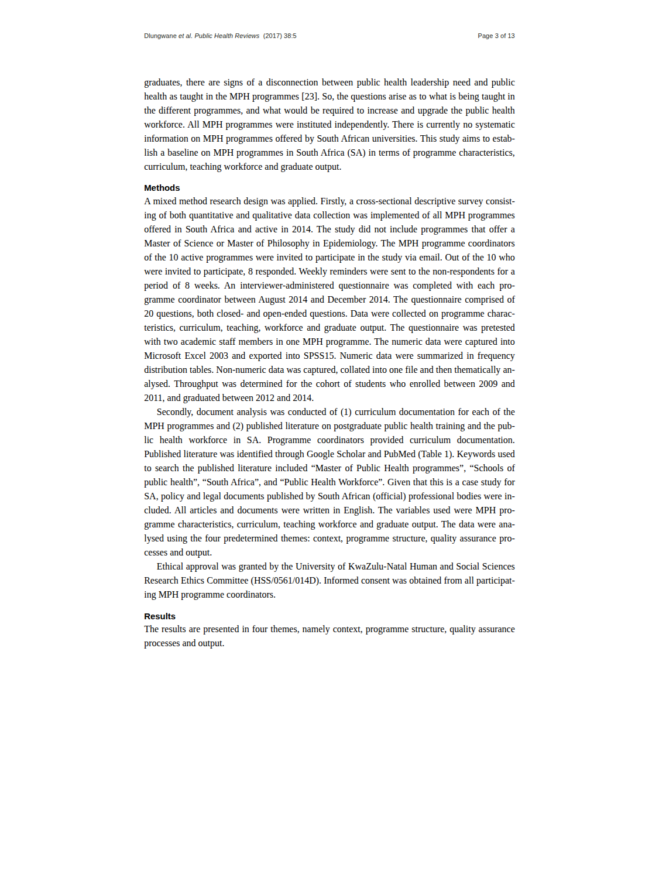Dlungwane et al. Public Health Reviews (2017) 38:5 Page 3 of 13
graduates, there are signs of a disconnection between public health leadership need and public health as taught in the MPH programmes [23]. So, the questions arise as to what is being taught in the different programmes, and what would be required to increase and upgrade the public health workforce. All MPH programmes were instituted independently. There is currently no systematic information on MPH programmes offered by South African universities. This study aims to establish a baseline on MPH programmes in South Africa (SA) in terms of programme characteristics, curriculum, teaching workforce and graduate output.
Methods
A mixed method research design was applied. Firstly, a cross-sectional descriptive survey consisting of both quantitative and qualitative data collection was implemented of all MPH programmes offered in South Africa and active in 2014. The study did not include programmes that offer a Master of Science or Master of Philosophy in Epidemiology. The MPH programme coordinators of the 10 active programmes were invited to participate in the study via email. Out of the 10 who were invited to participate, 8 responded. Weekly reminders were sent to the non-respondents for a period of 8 weeks. An interviewer-administered questionnaire was completed with each programme coordinator between August 2014 and December 2014. The questionnaire comprised of 20 questions, both closed- and open-ended questions. Data were collected on programme characteristics, curriculum, teaching, workforce and graduate output. The questionnaire was pretested with two academic staff members in one MPH programme. The numeric data were captured into Microsoft Excel 2003 and exported into SPSS15. Numeric data were summarized in frequency distribution tables. Non-numeric data was captured, collated into one file and then thematically analysed. Throughput was determined for the cohort of students who enrolled between 2009 and 2011, and graduated between 2012 and 2014.
Secondly, document analysis was conducted of (1) curriculum documentation for each of the MPH programmes and (2) published literature on postgraduate public health training and the public health workforce in SA. Programme coordinators provided curriculum documentation. Published literature was identified through Google Scholar and PubMed (Table 1). Keywords used to search the published literature included “Master of Public Health programmes”, “Schools of public health”, “South Africa”, and “Public Health Workforce”. Given that this is a case study for SA, policy and legal documents published by South African (official) professional bodies were included. All articles and documents were written in English. The variables used were MPH programme characteristics, curriculum, teaching workforce and graduate output. The data were analysed using the four predetermined themes: context, programme structure, quality assurance processes and output.
Ethical approval was granted by the University of KwaZulu-Natal Human and Social Sciences Research Ethics Committee (HSS/0561/014D). Informed consent was obtained from all participating MPH programme coordinators.
Results
The results are presented in four themes, namely context, programme structure, quality assurance processes and output.